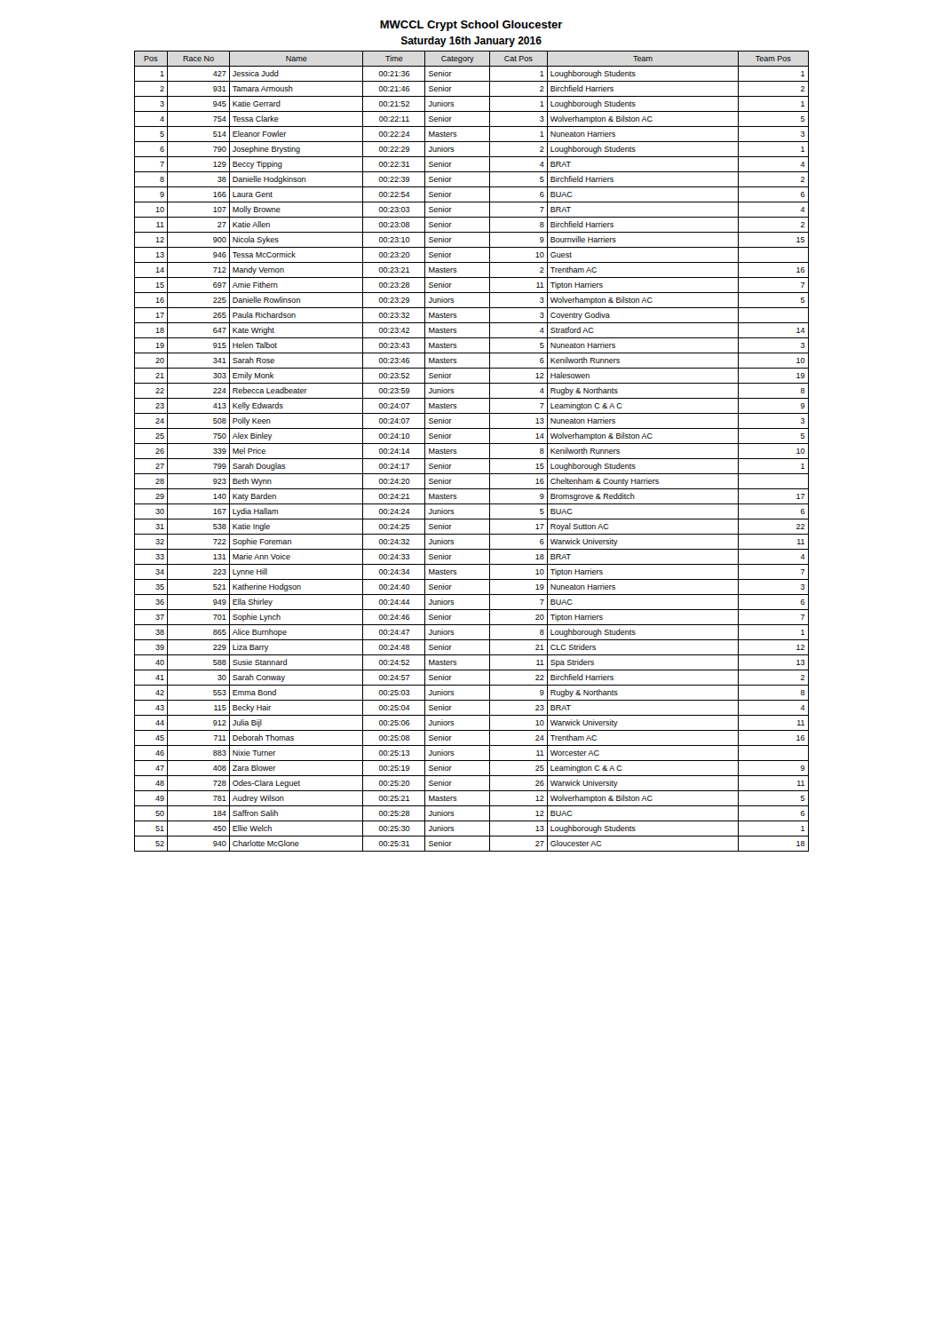MWCCL Crypt School Gloucester
Saturday 16th January 2016
| Pos | Race No | Name | Time | Category | Cat Pos | Team | Team Pos |
| --- | --- | --- | --- | --- | --- | --- | --- |
| 1 | 427 | Jessica Judd | 00:21:36 | Senior | 1 | Loughborough Students | 1 |
| 2 | 931 | Tamara Armoush | 00:21:46 | Senior | 2 | Birchfield Harriers | 2 |
| 3 | 945 | Katie Gerrard | 00:21:52 | Juniors | 1 | Loughborough Students | 1 |
| 4 | 754 | Tessa Clarke | 00:22:11 | Senior | 3 | Wolverhampton & Bilston AC | 5 |
| 5 | 514 | Eleanor Fowler | 00:22:24 | Masters | 1 | Nuneaton Harriers | 3 |
| 6 | 790 | Josephine Brysting | 00:22:29 | Juniors | 2 | Loughborough Students | 1 |
| 7 | 129 | Beccy Tipping | 00:22:31 | Senior | 4 | BRAT | 4 |
| 8 | 38 | Danielle Hodgkinson | 00:22:39 | Senior | 5 | Birchfield Harriers | 2 |
| 9 | 166 | Laura Gent | 00:22:54 | Senior | 6 | BUAC | 6 |
| 10 | 107 | Molly Browne | 00:23:03 | Senior | 7 | BRAT | 4 |
| 11 | 27 | Katie Allen | 00:23:08 | Senior | 8 | Birchfield Harriers | 2 |
| 12 | 900 | Nicola Sykes | 00:23:10 | Senior | 9 | Bournville Harriers | 15 |
| 13 | 946 | Tessa McCormick | 00:23:20 | Senior | 10 | Guest | |
| 14 | 712 | Mandy Vernon | 00:23:21 | Masters | 2 | Trentham AC | 16 |
| 15 | 697 | Amie Fithern | 00:23:28 | Senior | 11 | Tipton Harriers | 7 |
| 16 | 225 | Danielle Rowlinson | 00:23:29 | Juniors | 3 | Wolverhampton & Bilston AC | 5 |
| 17 | 265 | Paula Richardson | 00:23:32 | Masters | 3 | Coventry Godiva | |
| 18 | 647 | Kate Wright | 00:23:42 | Masters | 4 | Stratford AC | 14 |
| 19 | 915 | Helen Talbot | 00:23:43 | Masters | 5 | Nuneaton Harriers | 3 |
| 20 | 341 | Sarah Rose | 00:23:46 | Masters | 6 | Kenilworth Runners | 10 |
| 21 | 303 | Emily Monk | 00:23:52 | Senior | 12 | Halesowen | 19 |
| 22 | 224 | Rebecca Leadbeater | 00:23:59 | Juniors | 4 | Rugby & Northants | 8 |
| 23 | 413 | Kelly Edwards | 00:24:07 | Masters | 7 | Leamington C & A C | 9 |
| 24 | 508 | Polly Keen | 00:24:07 | Senior | 13 | Nuneaton Harriers | 3 |
| 25 | 750 | Alex Binley | 00:24:10 | Senior | 14 | Wolverhampton & Bilston AC | 5 |
| 26 | 339 | Mel Price | 00:24:14 | Masters | 8 | Kenilworth Runners | 10 |
| 27 | 799 | Sarah Douglas | 00:24:17 | Senior | 15 | Loughborough Students | 1 |
| 28 | 923 | Beth Wynn | 00:24:20 | Senior | 16 | Cheltenham & County Harriers | |
| 29 | 140 | Katy Barden | 00:24:21 | Masters | 9 | Bromsgrove & Redditch | 17 |
| 30 | 167 | Lydia Hallam | 00:24:24 | Juniors | 5 | BUAC | 6 |
| 31 | 538 | Katie Ingle | 00:24:25 | Senior | 17 | Royal Sutton AC | 22 |
| 32 | 722 | Sophie Foreman | 00:24:32 | Juniors | 6 | Warwick University | 11 |
| 33 | 131 | Marie Ann Voice | 00:24:33 | Senior | 18 | BRAT | 4 |
| 34 | 223 | Lynne Hill | 00:24:34 | Masters | 10 | Tipton Harriers | 7 |
| 35 | 521 | Katherine Hodgson | 00:24:40 | Senior | 19 | Nuneaton Harriers | 3 |
| 36 | 949 | Ella Shirley | 00:24:44 | Juniors | 7 | BUAC | 6 |
| 37 | 701 | Sophie Lynch | 00:24:46 | Senior | 20 | Tipton Harriers | 7 |
| 38 | 865 | Alice Burnhope | 00:24:47 | Juniors | 8 | Loughborough Students | 1 |
| 39 | 229 | Liza Barry | 00:24:48 | Senior | 21 | CLC Striders | 12 |
| 40 | 588 | Susie Stannard | 00:24:52 | Masters | 11 | Spa Striders | 13 |
| 41 | 30 | Sarah Conway | 00:24:57 | Senior | 22 | Birchfield Harriers | 2 |
| 42 | 553 | Emma Bond | 00:25:03 | Juniors | 9 | Rugby & Northants | 8 |
| 43 | 115 | Becky Hair | 00:25:04 | Senior | 23 | BRAT | 4 |
| 44 | 912 | Julia Bijl | 00:25:06 | Juniors | 10 | Warwick University | 11 |
| 45 | 711 | Deborah Thomas | 00:25:08 | Senior | 24 | Trentham AC | 16 |
| 46 | 883 | Nixie Turner | 00:25:13 | Juniors | 11 | Worcester AC | |
| 47 | 408 | Zara Blower | 00:25:19 | Senior | 25 | Leamington C & A C | 9 |
| 48 | 728 | Odes-Clara Leguet | 00:25:20 | Senior | 26 | Warwick University | 11 |
| 49 | 781 | Audrey Wilson | 00:25:21 | Masters | 12 | Wolverhampton & Bilston AC | 5 |
| 50 | 184 | Saffron Salih | 00:25:28 | Juniors | 12 | BUAC | 6 |
| 51 | 450 | Ellie Welch | 00:25:30 | Juniors | 13 | Loughborough Students | 1 |
| 52 | 940 | Charlotte McGlone | 00:25:31 | Senior | 27 | Gloucester AC | 18 |